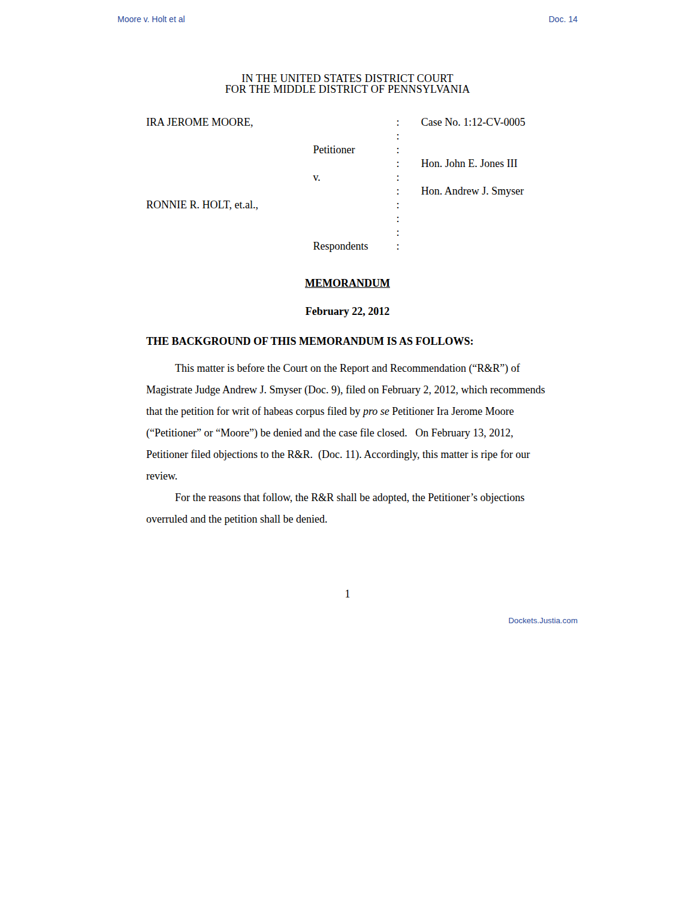Moore v. Holt et al
Doc. 14
IN THE UNITED STATES DISTRICT COURT
FOR THE MIDDLE DISTRICT OF PENNSYLVANIA
| IRA JEROME MOORE, | | : | Case No. 1:12-CV-0005 |
| | | : | |
| | Petitioner | : | |
| | | : | Hon. John E. Jones III |
| | v. | : | |
| | | : | Hon. Andrew J. Smyser |
| RONNIE R. HOLT, et.al., | | : | |
| | | : | |
| | | : | |
| | Respondents | : | |
MEMORANDUM
February 22, 2012
THE BACKGROUND OF THIS MEMORANDUM IS AS FOLLOWS:
This matter is before the Court on the Report and Recommendation (“R&R”) of Magistrate Judge Andrew J. Smyser (Doc. 9), filed on February 2, 2012, which recommends that the petition for writ of habeas corpus filed by pro se Petitioner Ira Jerome Moore (“Petitioner” or “Moore”) be denied and the case file closed. On February 13, 2012, Petitioner filed objections to the R&R. (Doc. 11). Accordingly, this matter is ripe for our review.
For the reasons that follow, the R&R shall be adopted, the Petitioner’s objections overruled and the petition shall be denied.
1
Dockets.Justia.com